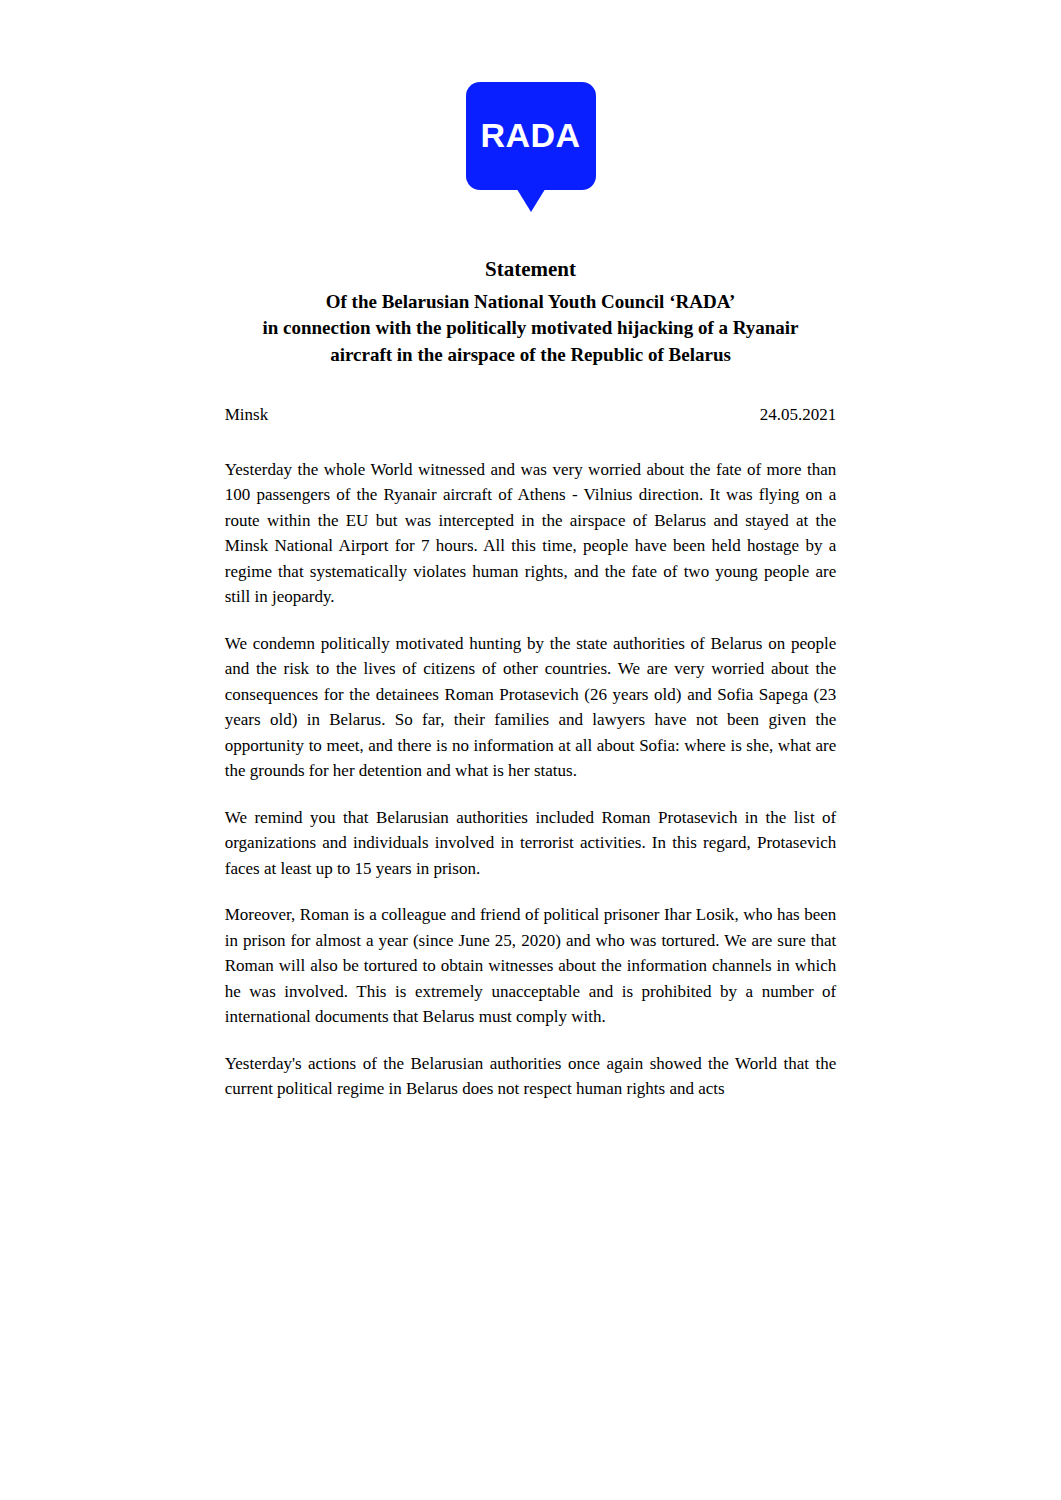RADA
Statement
Of the Belarusian National Youth Council ‘RADA’
in connection with the politically motivated hijacking of a Ryanair
aircraft in the airspace of the Republic of Belarus
Minsk 24.05.2021
Yesterday the whole World witnessed and was very worried about the fate of more than 100 passengers of the Ryanair aircraft of Athens - Vilnius direction. It was flying on a route within the EU but was intercepted in the airspace of Belarus and stayed at the Minsk National Airport for 7 hours. All this time, people have been held hostage by a regime that systematically violates human rights, and the fate of two young people are still in jeopardy.
We condemn politically motivated hunting by the state authorities of Belarus on people and the risk to the lives of citizens of other countries. We are very worried about the consequences for the detainees Roman Protasevich (26 years old) and Sofia Sapega (23 years old) in Belarus. So far, their families and lawyers have not been given the opportunity to meet, and there is no information at all about Sofia: where is she, what are the grounds for her detention and what is her status.
We remind you that Belarusian authorities included Roman Protasevich in the list of organizations and individuals involved in terrorist activities. In this regard, Protasevich faces at least up to 15 years in prison.
Moreover, Roman is a colleague and friend of political prisoner Ihar Losik, who has been in prison for almost a year (since June 25, 2020) and who was tortured. We are sure that Roman will also be tortured to obtain witnesses about the information channels in which he was involved. This is extremely unacceptable and is prohibited by a number of international documents that Belarus must comply with.
Yesterday's actions of the Belarusian authorities once again showed the World that the current political regime in Belarus does not respect human rights and acts